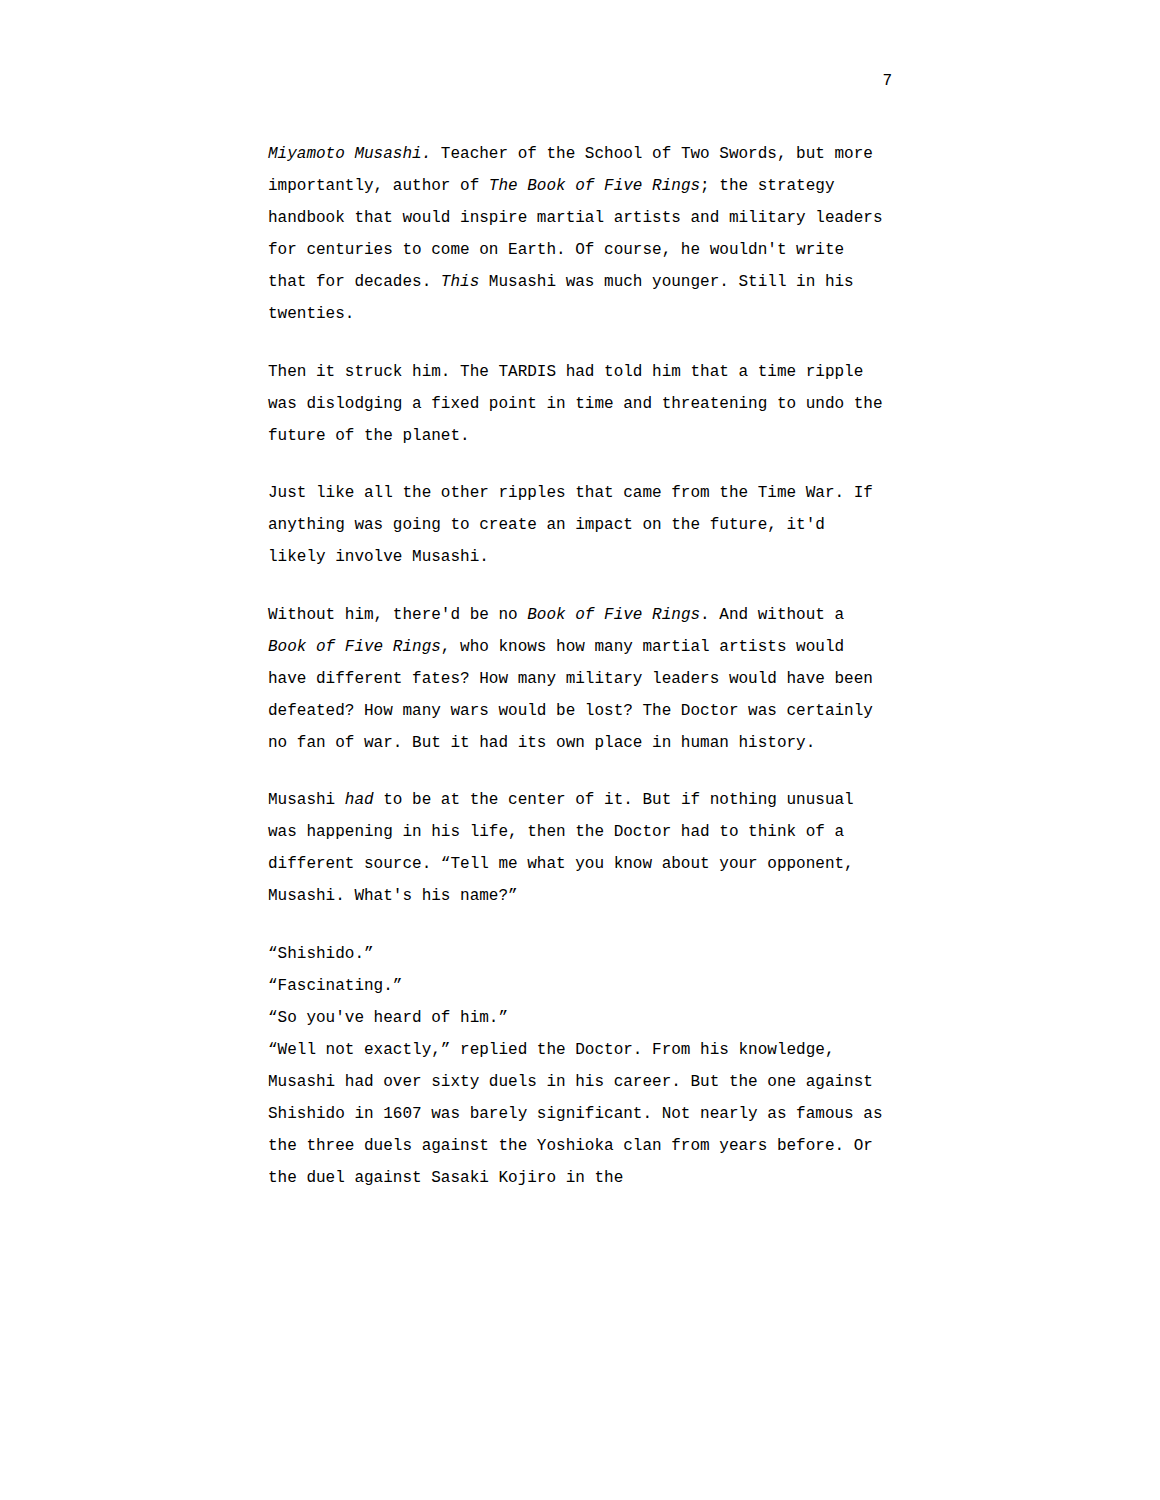7
Miyamoto Musashi. Teacher of the School of Two Swords, but more importantly, author of The Book of Five Rings; the strategy handbook that would inspire martial artists and military leaders for centuries to come on Earth. Of course, he wouldn't write that for decades. This Musashi was much younger. Still in his twenties.
Then it struck him. The TARDIS had told him that a time ripple was dislodging a fixed point in time and threatening to undo the future of the planet.
Just like all the other ripples that came from the Time War. If anything was going to create an impact on the future, it'd likely involve Musashi.
Without him, there'd be no Book of Five Rings. And without a Book of Five Rings, who knows how many martial artists would have different fates? How many military leaders would have been defeated? How many wars would be lost? The Doctor was certainly no fan of war. But it had its own place in human history.
Musashi had to be at the center of it. But if nothing unusual was happening in his life, then the Doctor had to think of a different source. “Tell me what you know about your opponent, Musashi. What's his name?”
“Shishido.”
“Fascinating.”
“So you've heard of him.”
“Well not exactly,” replied the Doctor. From his knowledge, Musashi had over sixty duels in his career. But the one against Shishido in 1607 was barely significant. Not nearly as famous as the three duels against the Yoshioka clan from years before. Or the duel against Sasaki Kojiro in the